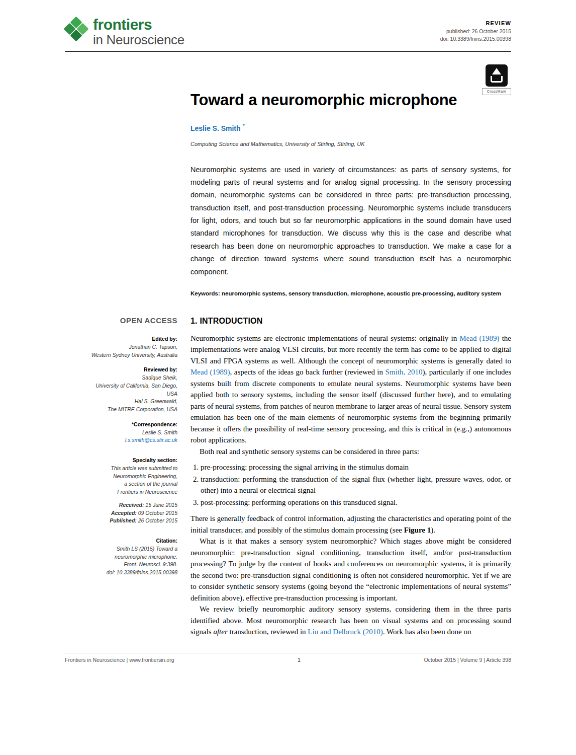frontiers
in Neuroscience
REVIEW
published: 26 October 2015
doi: 10.3389/fnins.2015.00398
CrossMark
Toward a neuromorphic microphone
Leslie S. Smith *
Computing Science and Mathematics, University of Stirling, Stirling, UK
Neuromorphic systems are used in variety of circumstances: as parts of sensory systems, for modeling parts of neural systems and for analog signal processing. In the sensory processing domain, neuromorphic systems can be considered in three parts: pre-transduction processing, transduction itself, and post-transduction processing. Neuromorphic systems include transducers for light, odors, and touch but so far neuromorphic applications in the sound domain have used standard microphones for transduction. We discuss why this is the case and describe what research has been done on neuromorphic approaches to transduction. We make a case for a change of direction toward systems where sound transduction itself has a neuromorphic component.
Keywords: neuromorphic systems, sensory transduction, microphone, acoustic pre-processing, auditory system
OPEN ACCESS
Edited by:
Jonathan C. Tapson,
Western Sydney University, Australia
Reviewed by:
Sadique Sheik,
University of California, San Diego,
USA
Hal S. Greenwald,
The MITRE Corporation, USA
*Correspondence:
Leslie S. Smith
l.s.smith@cs.stir.ac.uk
Specialty section:
This article was submitted to
Neuromorphic Engineering,
a section of the journal
Frontiers in Neuroscience
Received: 15 June 2015
Accepted: 09 October 2015
Published: 26 October 2015
Citation:
Smith LS (2015) Toward a
neuromorphic microphone.
Front. Neurosci. 9:398.
doi: 10.3389/fnins.2015.00398
1. INTRODUCTION
Neuromorphic systems are electronic implementations of neural systems: originally in Mead (1989) the implementations were analog VLSI circuits, but more recently the term has come to be applied to digital VLSI and FPGA systems as well. Although the concept of neuromorphic systems is generally dated to Mead (1989), aspects of the ideas go back further (reviewed in Smith, 2010), particularly if one includes systems built from discrete components to emulate neural systems. Neuromorphic systems have been applied both to sensory systems, including the sensor itself (discussed further here), and to emulating parts of neural systems, from patches of neuron membrane to larger areas of neural tissue. Sensory system emulation has been one of the main elements of neuromorphic systems from the beginning primarily because it offers the possibility of real-time sensory processing, and this is critical in (e.g.,) autonomous robot applications.
Both real and synthetic sensory systems can be considered in three parts:
pre-processing: processing the signal arriving in the stimulus domain
transduction: performing the transduction of the signal flux (whether light, pressure waves, odor, or other) into a neural or electrical signal
post-processing: performing operations on this transduced signal.
There is generally feedback of control information, adjusting the characteristics and operating point of the initial transducer, and possibly of the stimulus domain processing (see Figure 1).
What is it that makes a sensory system neuromorphic? Which stages above might be considered neuromorphic: pre-transduction signal conditioning, transduction itself, and/or post-transduction processing? To judge by the content of books and conferences on neuromorphic systems, it is primarily the second two: pre-transduction signal conditioning is often not considered neuromorphic. Yet if we are to consider synthetic sensory systems (going beyond the “electronic implementations of neural systems” definition above), effective pre-transduction processing is important.
We review briefly neuromorphic auditory sensory systems, considering them in the three parts identified above. Most neuromorphic research has been on visual systems and on processing sound signals after transduction, reviewed in Liu and Delbruck (2010). Work has also been done on
Frontiers in Neuroscience | www.frontiersin.org
1
October 2015 | Volume 9 | Article 398